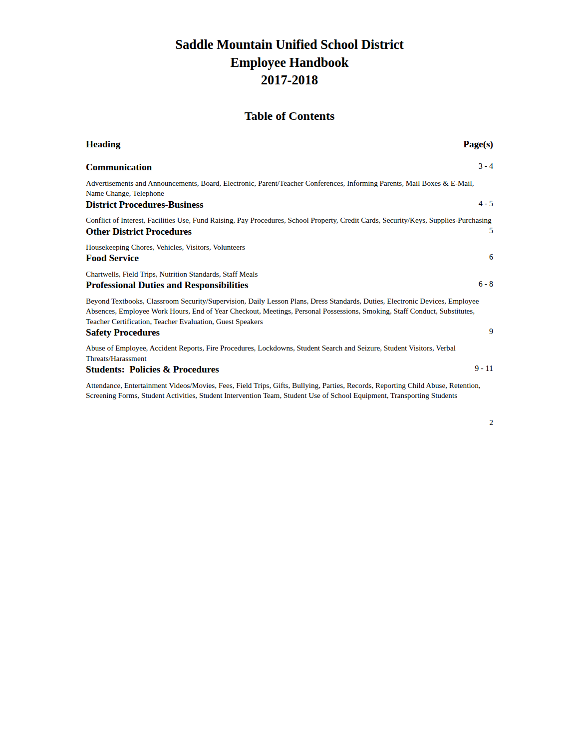Saddle Mountain Unified School District
Employee Handbook
2017-2018
Table of Contents
| Heading | Page(s) |
| --- | --- |
| Communication | 3 - 4 |
| Advertisements and Announcements, Board, Electronic, Parent/Teacher Conferences, Informing Parents, Mail Boxes & E-Mail, Name Change, Telephone |
| District Procedures-Business | 4 - 5 |
| Conflict of Interest, Facilities Use, Fund Raising, Pay Procedures, School Property, Credit Cards, Security/Keys, Supplies-Purchasing |
| Other District Procedures | 5 |
| Housekeeping Chores, Vehicles, Visitors, Volunteers |
| Food Service | 6 |
| Chartwells, Field Trips, Nutrition Standards, Staff Meals |
| Professional Duties and Responsibilities | 6 - 8 |
| Beyond Textbooks, Classroom Security/Supervision, Daily Lesson Plans, Dress Standards, Duties, Electronic Devices, Employee Absences, Employee Work Hours, End of Year Checkout, Meetings, Personal Possessions, Smoking, Staff Conduct, Substitutes, Teacher Certification, Teacher Evaluation, Guest Speakers |
| Safety Procedures | 9 |
| Abuse of Employee, Accident Reports, Fire Procedures, Lockdowns, Student Search and Seizure, Student Visitors, Verbal Threats/Harassment |
| Students: Policies & Procedures | 9 - 11 |
| Attendance, Entertainment Videos/Movies, Fees, Field Trips, Gifts, Bullying, Parties, Records, Reporting Child Abuse, Retention, Screening Forms, Student Activities, Student Intervention Team, Student Use of School Equipment, Transporting Students |
2